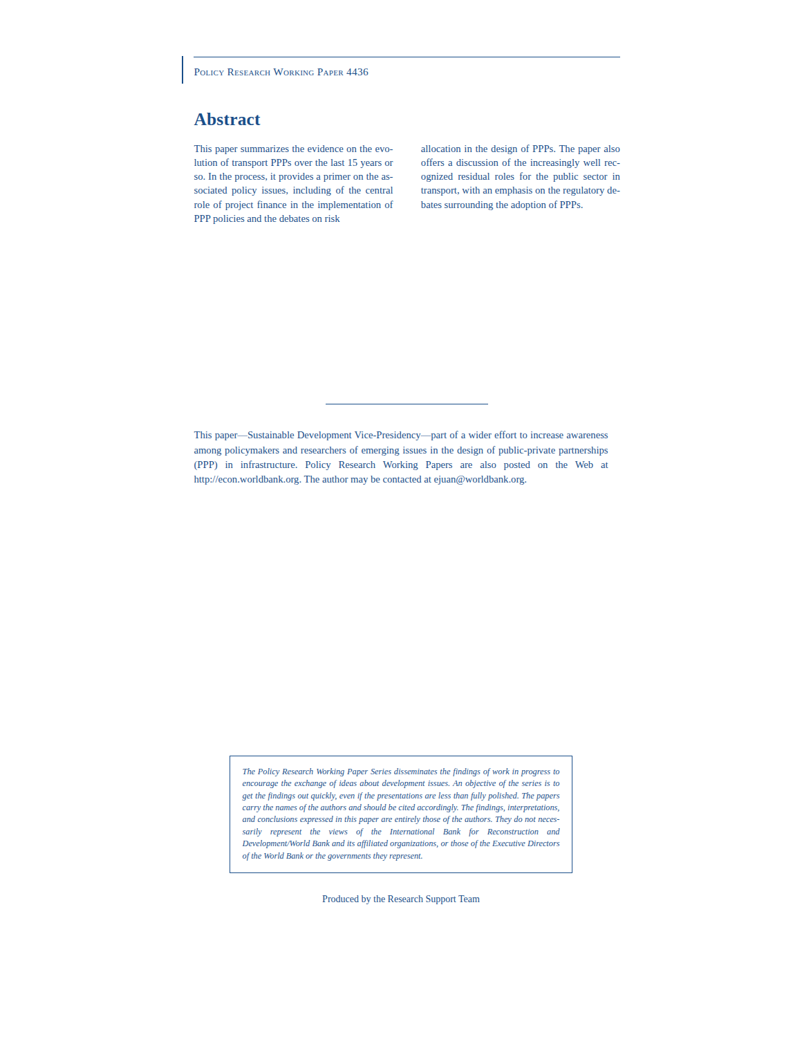Policy Research Working Paper 4436
Abstract
This paper summarizes the evidence on the evolution of transport PPPs over the last 15 years or so. In the process, it provides a primer on the associated policy issues, including of the central role of project finance in the implementation of PPP policies and the debates on risk
allocation in the design of PPPs. The paper also offers a discussion of the increasingly well recognized residual roles for the public sector in transport, with an emphasis on the regulatory debates surrounding the adoption of PPPs.
This paper—Sustainable Development Vice-Presidency—part of a wider effort to increase awareness among policymakers and researchers of emerging issues in the design of public-private partnerships (PPP) in infrastructure. Policy Research Working Papers are also posted on the Web at http://econ.worldbank.org. The author may be contacted at ejuan@worldbank.org.
The Policy Research Working Paper Series disseminates the findings of work in progress to encourage the exchange of ideas about development issues. An objective of the series is to get the findings out quickly, even if the presentations are less than fully polished. The papers carry the names of the authors and should be cited accordingly. The findings, interpretations, and conclusions expressed in this paper are entirely those of the authors. They do not necessarily represent the views of the International Bank for Reconstruction and Development/World Bank and its affiliated organizations, or those of the Executive Directors of the World Bank or the governments they represent.
Produced by the Research Support Team